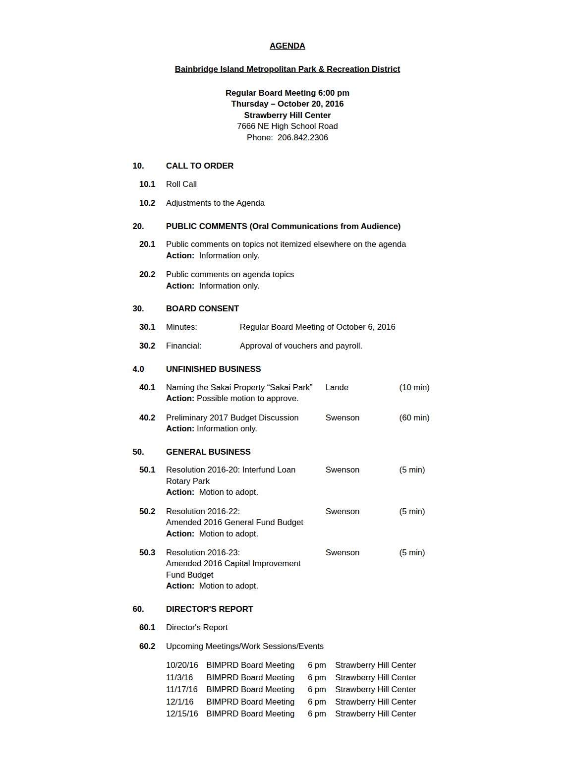AGENDA
Bainbridge Island Metropolitan Park & Recreation District
Regular Board Meeting 6:00 pm
Thursday – October 20, 2016
Strawberry Hill Center
7666 NE High School Road
Phone: 206.842.2306
10. CALL TO ORDER
10.1 Roll Call
10.2 Adjustments to the Agenda
20. PUBLIC COMMENTS (Oral Communications from Audience)
20.1 Public comments on topics not itemized elsewhere on the agenda Action: Information only.
20.2 Public comments on agenda topics Action: Information only.
30. BOARD CONSENT
30.1 Minutes: Regular Board Meeting of October 6, 2016
30.2 Financial: Approval of vouchers and payroll.
4.0 UNFINISHED BUSINESS
40.1 Naming the Sakai Property “Sakai Park” Action: Possible motion to approve. Lande (10 min)
40.2 Preliminary 2017 Budget Discussion Action: Information only. Swenson (60 min)
50. GENERAL BUSINESS
50.1 Resolution 2016-20: Interfund Loan Rotary Park Action: Motion to adopt. Swenson (5 min)
50.2 Resolution 2016-22:
Amended 2016 General Fund Budget Action: Motion to adopt. Swenson (5 min)
50.3 Resolution 2016-23:
Amended 2016 Capital Improvement Fund Budget Action: Motion to adopt. Swenson (5 min)
60. DIRECTOR'S REPORT
60.1 Director's Report
60.2 Upcoming Meetings/Work Sessions/Events
| 10/20/16 | BIMPRD Board Meeting | 6 pm | Strawberry Hill Center |
| 11/3/16 | BIMPRD Board Meeting | 6 pm | Strawberry Hill Center |
| 11/17/16 | BIMPRD Board Meeting | 6 pm | Strawberry Hill Center |
| 12/1/16 | BIMPRD Board Meeting | 6 pm | Strawberry Hill Center |
| 12/15/16 | BIMPRD Board Meeting | 6 pm | Strawberry Hill Center |